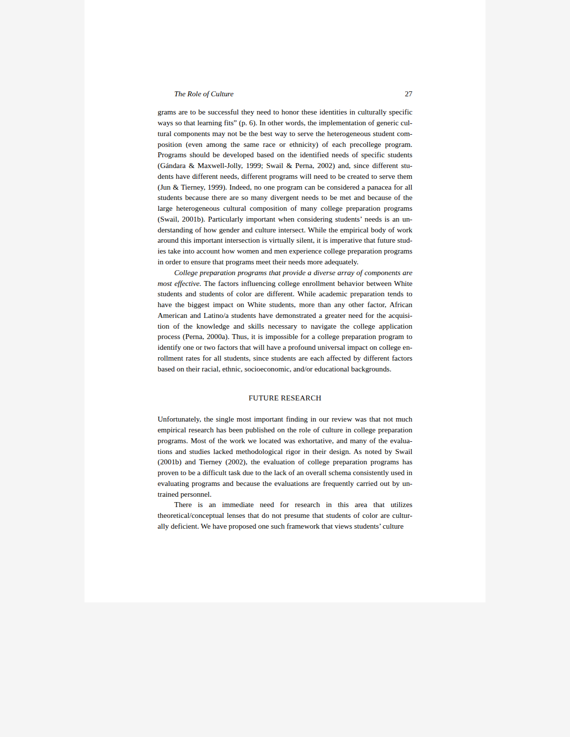The Role of Culture 27
grams are to be successful they need to honor these identities in culturally specific ways so that learning fits” (p. 6). In other words, the implementation of generic cultural components may not be the best way to serve the heterogeneous student composition (even among the same race or ethnicity) of each precollege program. Programs should be developed based on the identified needs of specific students (Gándara & Maxwell-Jolly, 1999; Swail & Perna, 2002) and, since different students have different needs, different programs will need to be created to serve them (Jun & Tierney, 1999). Indeed, no one program can be considered a panacea for all students because there are so many divergent needs to be met and because of the large heterogeneous cultural composition of many college preparation programs (Swail, 2001b). Particularly important when considering students’ needs is an understanding of how gender and culture intersect. While the empirical body of work around this important intersection is virtually silent, it is imperative that future studies take into account how women and men experience college preparation programs in order to ensure that programs meet their needs more adequately.
College preparation programs that provide a diverse array of components are most effective. The factors influencing college enrollment behavior between White students and students of color are different. While academic preparation tends to have the biggest impact on White students, more than any other factor, African American and Latino/a students have demonstrated a greater need for the acquisition of the knowledge and skills necessary to navigate the college application process (Perna, 2000a). Thus, it is impossible for a college preparation program to identify one or two factors that will have a profound universal impact on college enrollment rates for all students, since students are each affected by different factors based on their racial, ethnic, socioeconomic, and/or educational backgrounds.
FUTURE RESEARCH
Unfortunately, the single most important finding in our review was that not much empirical research has been published on the role of culture in college preparation programs. Most of the work we located was exhortative, and many of the evaluations and studies lacked methodological rigor in their design. As noted by Swail (2001b) and Tierney (2002), the evaluation of college preparation programs has proven to be a difficult task due to the lack of an overall schema consistently used in evaluating programs and because the evaluations are frequently carried out by untrained personnel.
There is an immediate need for research in this area that utilizes theoretical/conceptual lenses that do not presume that students of color are culturally deficient. We have proposed one such framework that views students’ culture